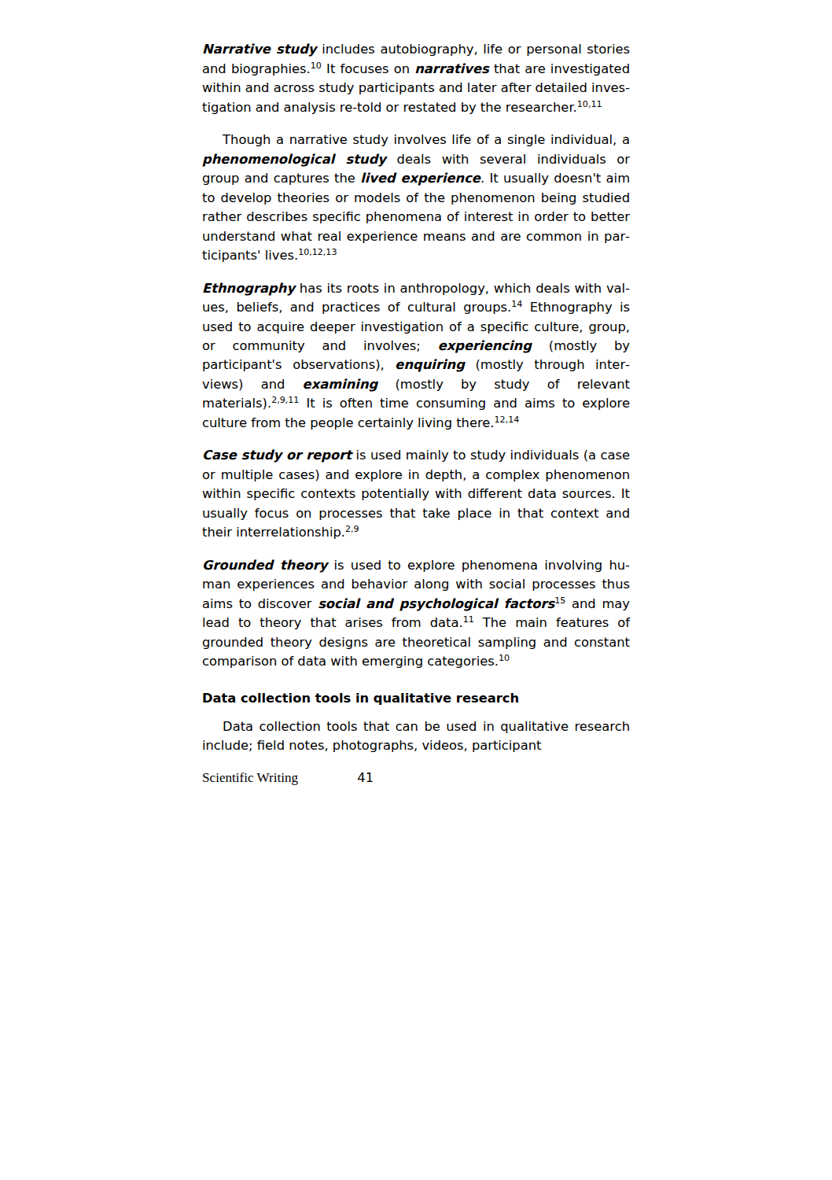Narrative study includes autobiography, life or personal stories and biographies.10 It focuses on narratives that are investigated within and across study participants and later after detailed investigation and analysis re-told or restated by the researcher.10,11
Though a narrative study involves life of a single individual, a phenomenological study deals with several individuals or group and captures the lived experience. It usually doesn't aim to develop theories or models of the phenomenon being studied rather describes specific phenomena of interest in order to better understand what real experience means and are common in participants' lives.10,12,13
Ethnography has its roots in anthropology, which deals with values, beliefs, and practices of cultural groups.14 Ethnography is used to acquire deeper investigation of a specific culture, group, or community and involves; experiencing (mostly by participant's observations), enquiring (mostly through interviews) and examining (mostly by study of relevant materials).2,9,11 It is often time consuming and aims to explore culture from the people certainly living there.12,14
Case study or report is used mainly to study individuals (a case or multiple cases) and explore in depth, a complex phenomenon within specific contexts potentially with different data sources. It usually focus on processes that take place in that context and their interrelationship.2,9
Grounded theory is used to explore phenomena involving human experiences and behavior along with social processes thus aims to discover social and psychological factors15 and may lead to theory that arises from data.11 The main features of grounded theory designs are theoretical sampling and constant comparison of data with emerging categories.10
Data collection tools in qualitative research
Data collection tools that can be used in qualitative research include; field notes, photographs, videos, participant
Scientific Writing 41